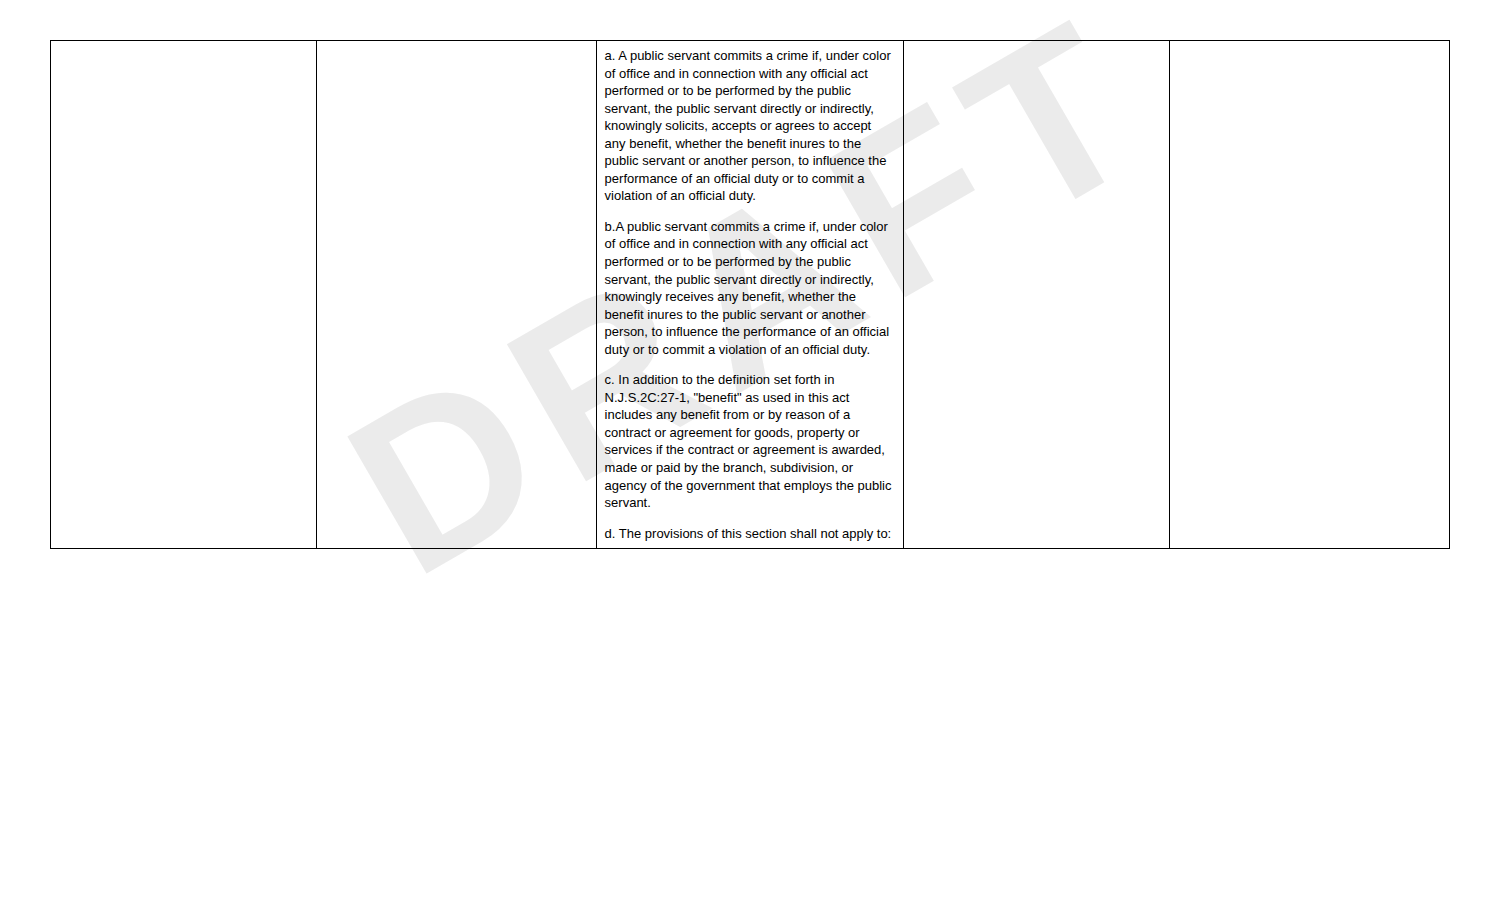DRAFT
| | | a. A public servant commits a crime if, under color of office and in connection with any official act performed or to be performed by the public servant, the public servant directly or indirectly, knowingly solicits, accepts or agrees to accept any benefit, whether the benefit inures to the public servant or another person, to influence the performance of an official duty or to commit a violation of an official duty. b.A public servant commits a crime if, under color of office and in connection with any official act performed or to be performed by the public servant, the public servant directly or indirectly, knowingly receives any benefit, whether the benefit inures to the public servant or another person, to influence the performance of an official duty or to commit a violation of an official duty. c. In addition to the definition set forth in N.J.S.2C:27-1, "benefit" as used in this act includes any benefit from or by reason of a contract or agreement for goods, property or services if the contract or agreement is awarded, made or paid by the branch, subdivision, or agency of the government that employs the public servant. d. The provisions of this section shall not apply to: | | |